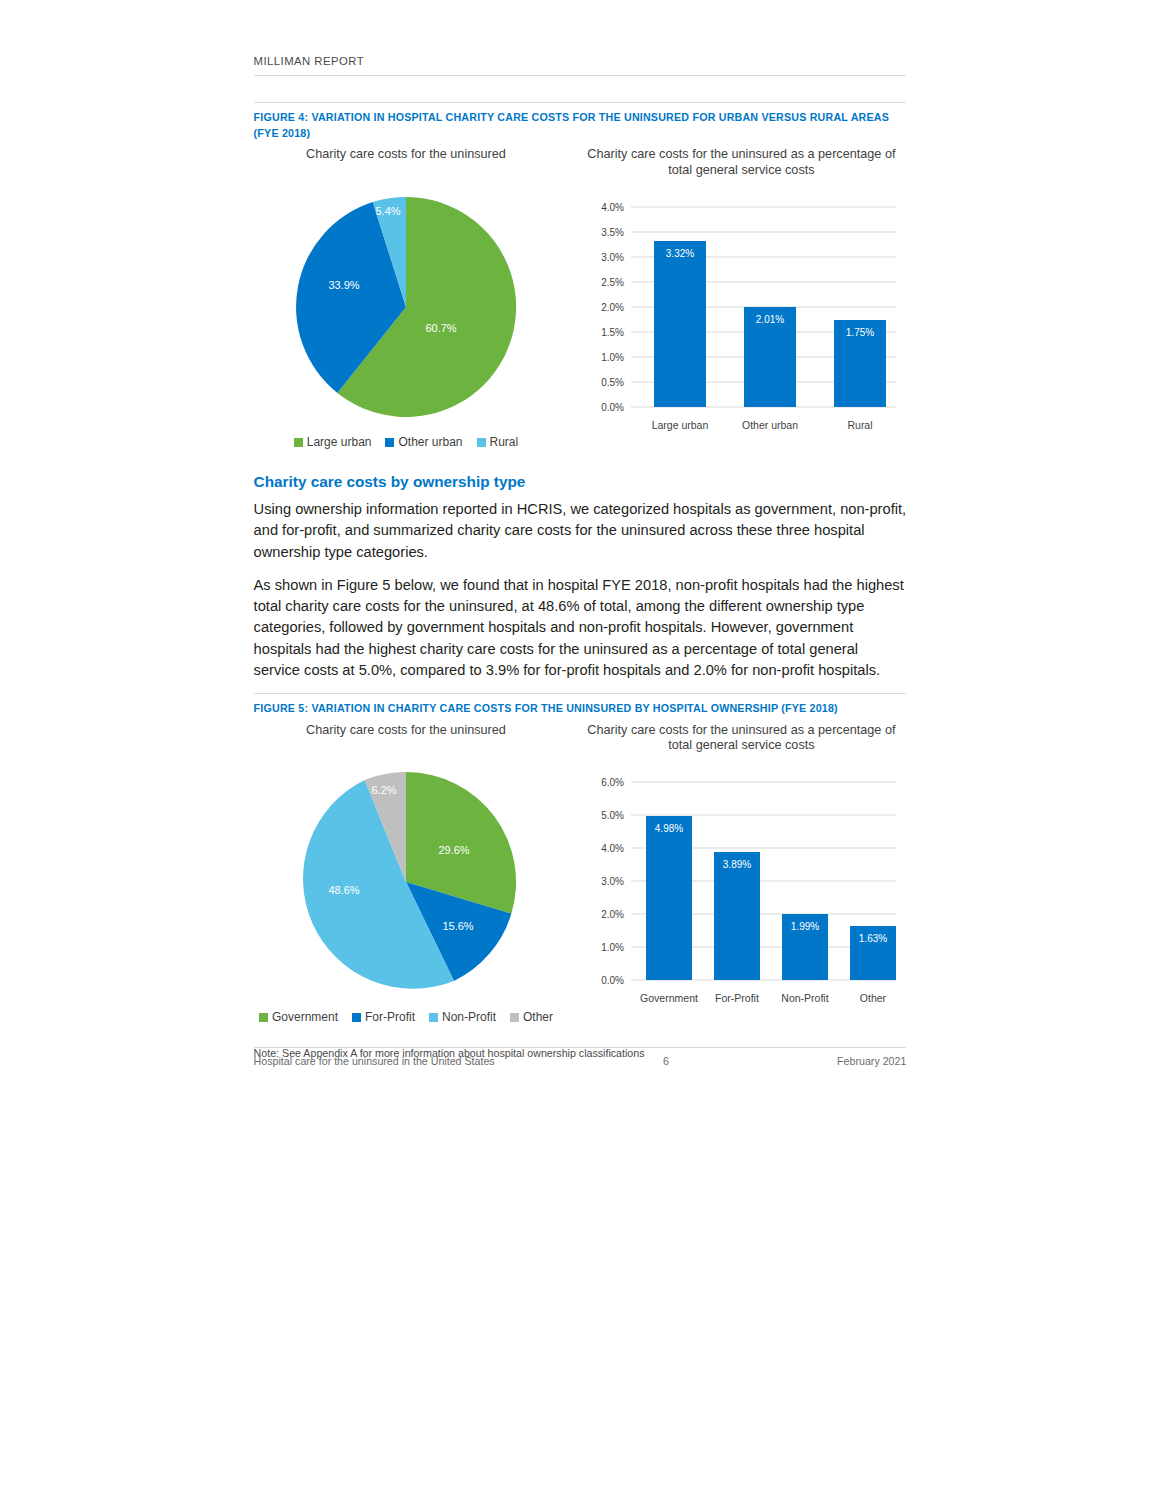MILLIMAN REPORT
FIGURE 4: VARIATION IN HOSPITAL CHARITY CARE COSTS FOR THE UNINSURED FOR URBAN VERSUS RURAL AREAS (FYE 2018)
Charity care costs for the uninsured
60.7% 33.9% 5.4%
Large urban Other urban Rural
Charity care costs for the uninsured as a percentage of total general service costs
4.0% 3.5% 3.0% 2.5% 2.0% 1.5% 1.0% 0.5% 0.0% 3.32% 2.01% 1.75% Large urban Other urban Rural
Charity care costs by ownership type
Using ownership information reported in HCRIS, we categorized hospitals as government, non-profit, and for-profit, and summarized charity care costs for the uninsured across these three hospital ownership type categories.
As shown in Figure 5 below, we found that in hospital FYE 2018, non-profit hospitals had the highest total charity care costs for the uninsured, at 48.6% of total, among the different ownership type categories, followed by government hospitals and non-profit hospitals. However, government hospitals had the highest charity care costs for the uninsured as a percentage of total general service costs at 5.0%, compared to 3.9% for for-profit hospitals and 2.0% for non-profit hospitals.
FIGURE 5: VARIATION IN CHARITY CARE COSTS FOR THE UNINSURED BY HOSPITAL OWNERSHIP (FYE 2018)
Charity care costs for the uninsured
29.6% 15.6% 48.6% 6.2%
Government For-Profit Non-Profit Other
Charity care costs for the uninsured as a percentage of total general service costs
6.0% 5.0% 4.0% 3.0% 2.0% 1.0% 0.0% 4.98% 3.89% 1.99% 1.63% Government For-Profit Non-Profit Other
Note: See Appendix A for more information about hospital ownership classifications
Hospital care for the uninsured in the United States
6
February 2021